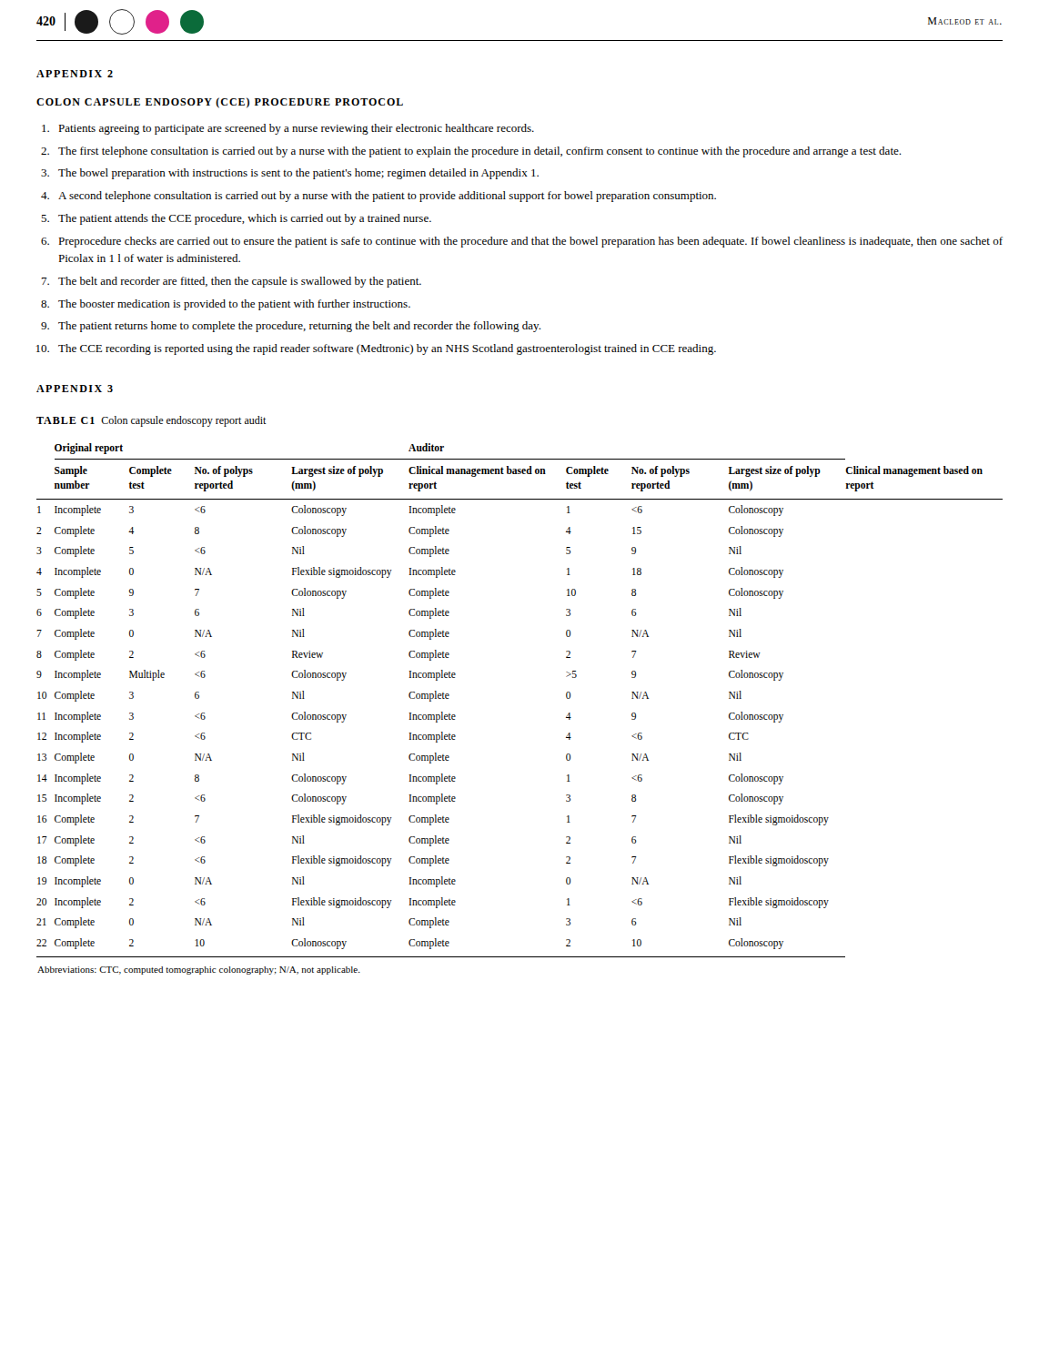420
Macleod et al.
APPENDIX 2
COLON CAPSULE ENDOSOPY (CCE) PROCEDURE PROTOCOL
Patients agreeing to participate are screened by a nurse reviewing their electronic healthcare records.
The first telephone consultation is carried out by a nurse with the patient to explain the procedure in detail, confirm consent to continue with the procedure and arrange a test date.
The bowel preparation with instructions is sent to the patient's home; regimen detailed in Appendix 1.
A second telephone consultation is carried out by a nurse with the patient to provide additional support for bowel preparation consumption.
The patient attends the CCE procedure, which is carried out by a trained nurse.
Preprocedure checks are carried out to ensure the patient is safe to continue with the procedure and that the bowel preparation has been adequate. If bowel cleanliness is inadequate, then one sachet of Picolax in 1 l of water is administered.
The belt and recorder are fitted, then the capsule is swallowed by the patient.
The booster medication is provided to the patient with further instructions.
The patient returns home to complete the procedure, returning the belt and recorder the following day.
The CCE recording is reported using the rapid reader software (Medtronic) by an NHS Scotland gastroenterologist trained in CCE reading.
APPENDIX 3
TABLE C1 Colon capsule endoscopy report audit
| | Original report | Auditor |
| --- | --- | --- |
| Sample number | Complete test | No. of polyps reported | Largest size of polyp (mm) | Clinical management based on report | Complete test | No. of polyps reported | Largest size of polyp (mm) | Clinical management based on report |
| 1 | Incomplete | 3 | <6 | Colonoscopy | Incomplete | 1 | <6 | Colonoscopy |
| 2 | Complete | 4 | 8 | Colonoscopy | Complete | 4 | 15 | Colonoscopy |
| 3 | Complete | 5 | <6 | Nil | Complete | 5 | 9 | Nil |
| 4 | Incomplete | 0 | N/A | Flexible sigmoidoscopy | Incomplete | 1 | 18 | Colonoscopy |
| 5 | Complete | 9 | 7 | Colonoscopy | Complete | 10 | 8 | Colonoscopy |
| 6 | Complete | 3 | 6 | Nil | Complete | 3 | 6 | Nil |
| 7 | Complete | 0 | N/A | Nil | Complete | 0 | N/A | Nil |
| 8 | Complete | 2 | <6 | Review | Complete | 2 | 7 | Review |
| 9 | Incomplete | Multiple | <6 | Colonoscopy | Incomplete | >5 | 9 | Colonoscopy |
| 10 | Complete | 3 | 6 | Nil | Complete | 0 | N/A | Nil |
| 11 | Incomplete | 3 | <6 | Colonoscopy | Incomplete | 4 | 9 | Colonoscopy |
| 12 | Incomplete | 2 | <6 | CTC | Incomplete | 4 | <6 | CTC |
| 13 | Complete | 0 | N/A | Nil | Complete | 0 | N/A | Nil |
| 14 | Incomplete | 2 | 8 | Colonoscopy | Incomplete | 1 | <6 | Colonoscopy |
| 15 | Incomplete | 2 | <6 | Colonoscopy | Incomplete | 3 | 8 | Colonoscopy |
| 16 | Complete | 2 | 7 | Flexible sigmoidoscopy | Complete | 1 | 7 | Flexible sigmoidoscopy |
| 17 | Complete | 2 | <6 | Nil | Complete | 2 | 6 | Nil |
| 18 | Complete | 2 | <6 | Flexible sigmoidoscopy | Complete | 2 | 7 | Flexible sigmoidoscopy |
| 19 | Incomplete | 0 | N/A | Nil | Incomplete | 0 | N/A | Nil |
| 20 | Incomplete | 2 | <6 | Flexible sigmoidoscopy | Incomplete | 1 | <6 | Flexible sigmoidoscopy |
| 21 | Complete | 0 | N/A | Nil | Complete | 3 | 6 | Nil |
| 22 | Complete | 2 | 10 | Colonoscopy | Complete | 2 | 10 | Colonoscopy |
| Abbreviations: CTC, computed tomographic colonography; N/A, not applicable. |